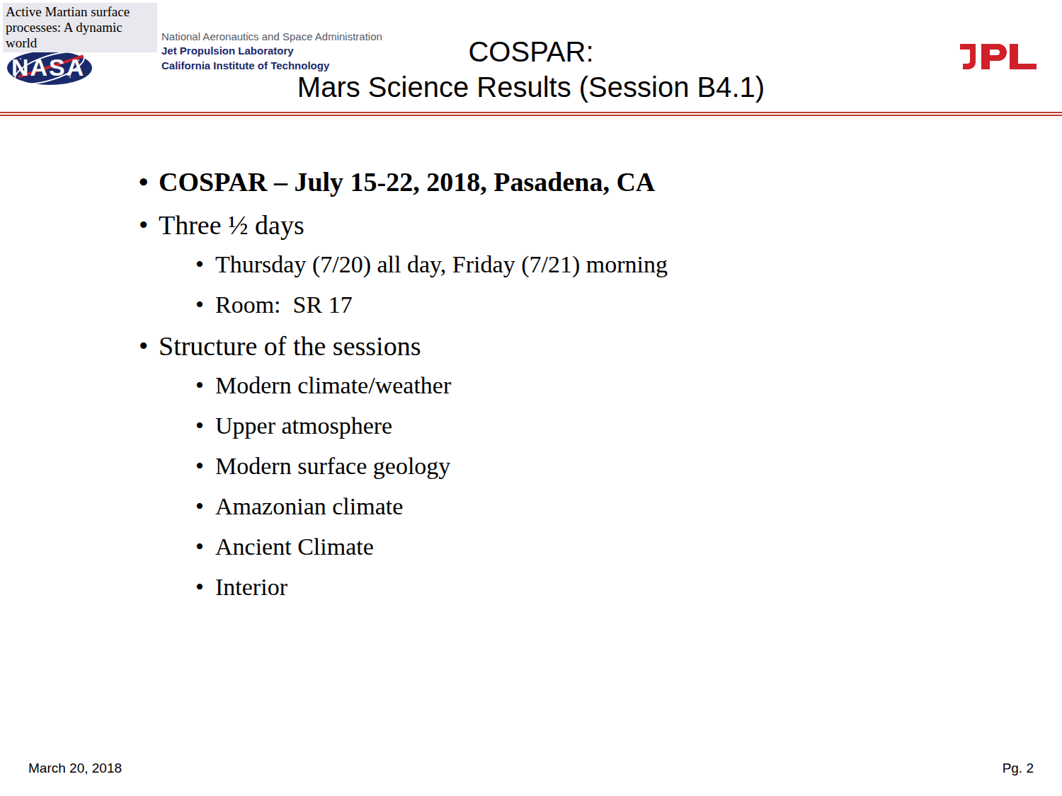Active Martian surface processes: A dynamic world
NASA
National Aeronautics and Space Administration
Jet Propulsion Laboratory
California Institute of Technology
COSPAR:
Mars Science Results (Session B4.1)
COSPAR – July 15-22, 2018, Pasadena, CA
Three ½ days
Thursday (7/20) all day, Friday (7/21) morning
Room: SR 17
Structure of the sessions
Modern climate/weather
Upper atmosphere
Modern surface geology
Amazonian climate
Ancient Climate
Interior
March 20, 2018
Pg. 2